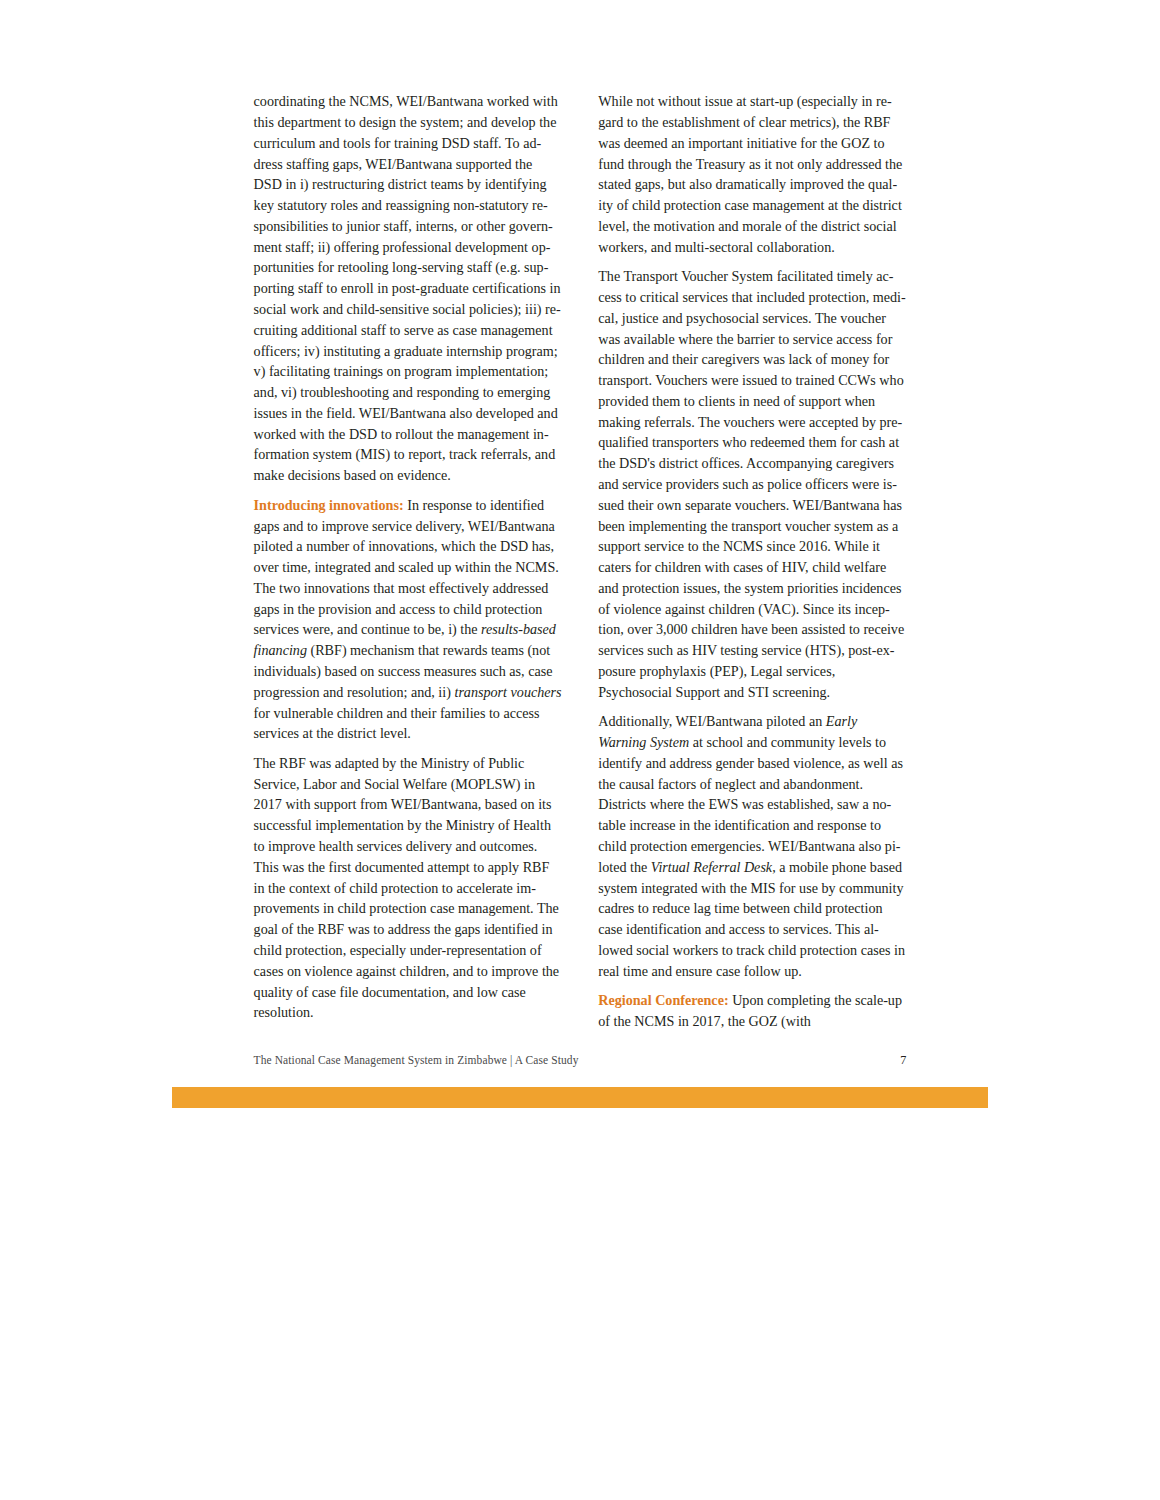coordinating the NCMS, WEI/Bantwana worked with this department to design the system; and develop the curriculum and tools for training DSD staff. To address staffing gaps, WEI/Bantwana supported the DSD in i) restructuring district teams by identifying key statutory roles and reassigning non-statutory responsibilities to junior staff, interns, or other government staff; ii) offering professional development opportunities for retooling long-serving staff (e.g. supporting staff to enroll in post-graduate certifications in social work and child-sensitive social policies); iii) recruiting additional staff to serve as case management officers; iv) instituting a graduate internship program; v) facilitating trainings on program implementation; and, vi) troubleshooting and responding to emerging issues in the field. WEI/Bantwana also developed and worked with the DSD to rollout the management information system (MIS) to report, track referrals, and make decisions based on evidence.
Introducing innovations: In response to identified gaps and to improve service delivery, WEI/Bantwana piloted a number of innovations, which the DSD has, over time, integrated and scaled up within the NCMS. The two innovations that most effectively addressed gaps in the provision and access to child protection services were, and continue to be, i) the results-based financing (RBF) mechanism that rewards teams (not individuals) based on success measures such as, case progression and resolution; and, ii) transport vouchers for vulnerable children and their families to access services at the district level.
The RBF was adapted by the Ministry of Public Service, Labor and Social Welfare (MOPLSW) in 2017 with support from WEI/Bantwana, based on its successful implementation by the Ministry of Health to improve health services delivery and outcomes. This was the first documented attempt to apply RBF in the context of child protection to accelerate improvements in child protection case management. The goal of the RBF was to address the gaps identified in child protection, especially under-representation of cases on violence against children, and to improve the quality of case file documentation, and low case resolution.
While not without issue at start-up (especially in regard to the establishment of clear metrics), the RBF was deemed an important initiative for the GOZ to fund through the Treasury as it not only addressed the stated gaps, but also dramatically improved the quality of child protection case management at the district level, the motivation and morale of the district social workers, and multi-sectoral collaboration.
The Transport Voucher System facilitated timely access to critical services that included protection, medical, justice and psychosocial services. The voucher was available where the barrier to service access for children and their caregivers was lack of money for transport. Vouchers were issued to trained CCWs who provided them to clients in need of support when making referrals. The vouchers were accepted by pre-qualified transporters who redeemed them for cash at the DSD's district offices. Accompanying caregivers and service providers such as police officers were issued their own separate vouchers. WEI/Bantwana has been implementing the transport voucher system as a support service to the NCMS since 2016. While it caters for children with cases of HIV, child welfare and protection issues, the system priorities incidences of violence against children (VAC). Since its inception, over 3,000 children have been assisted to receive services such as HIV testing service (HTS), post-exposure prophylaxis (PEP), Legal services, Psychosocial Support and STI screening.
Additionally, WEI/Bantwana piloted an Early Warning System at school and community levels to identify and address gender based violence, as well as the causal factors of neglect and abandonment. Districts where the EWS was established, saw a notable increase in the identification and response to child protection emergencies. WEI/Bantwana also piloted the Virtual Referral Desk, a mobile phone based system integrated with the MIS for use by community cadres to reduce lag time between child protection case identification and access to services. This allowed social workers to track child protection cases in real time and ensure case follow up.
Regional Conference: Upon completing the scale-up of the NCMS in 2017, the GOZ (with
The National Case Management System in Zimbabwe | A Case Study 7